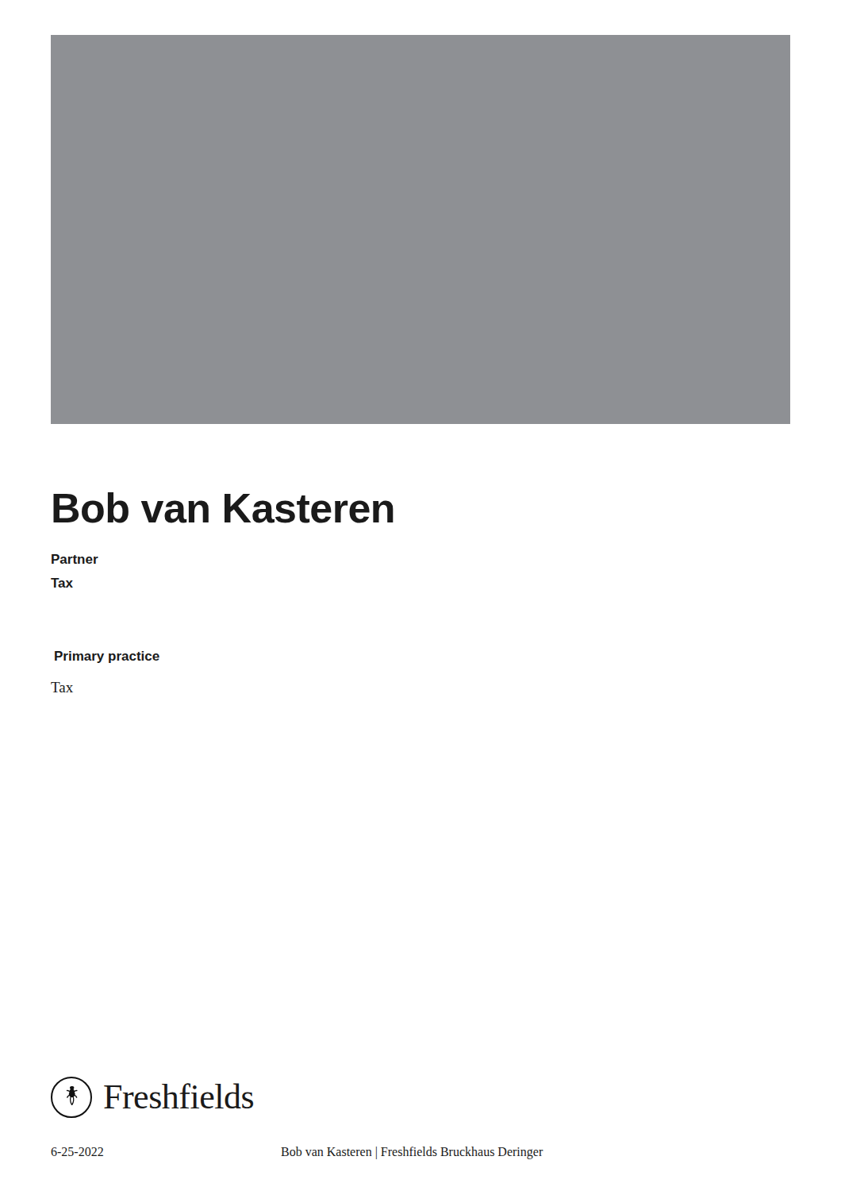Bob van Kasteren
Partner
Tax
Primary practice
Tax
Freshfields
6-25-2022 Bob van Kasteren | Freshfields Bruckhaus Deringer